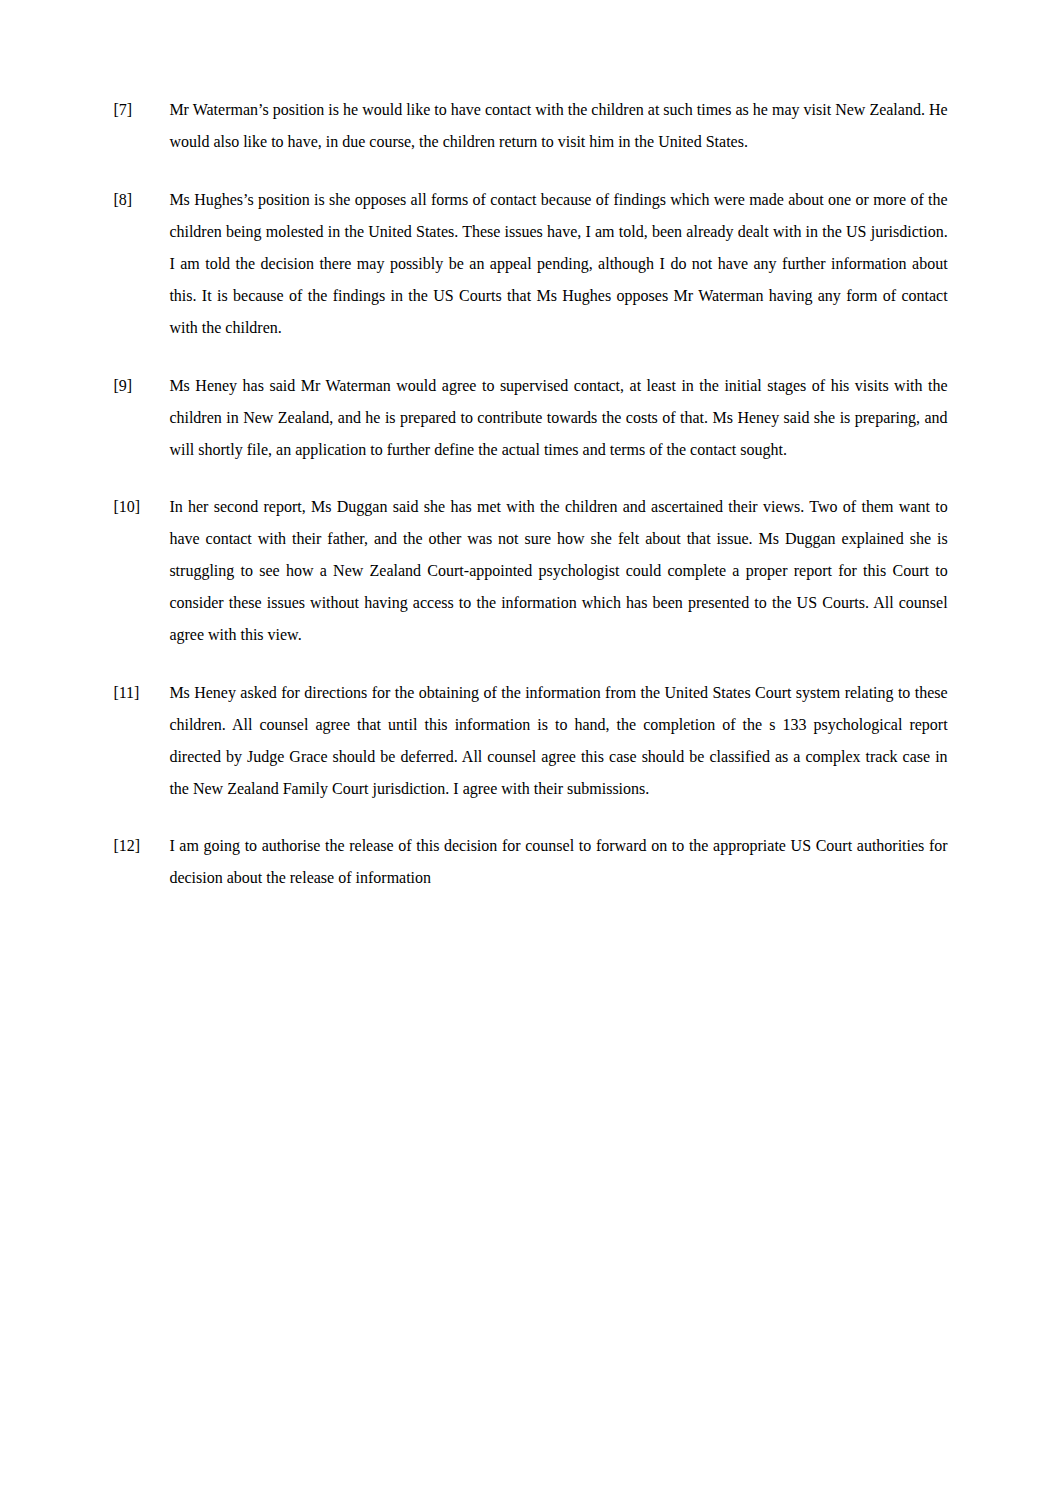[7] Mr Waterman’s position is he would like to have contact with the children at such times as he may visit New Zealand. He would also like to have, in due course, the children return to visit him in the United States.
[8] Ms Hughes’s position is she opposes all forms of contact because of findings which were made about one or more of the children being molested in the United States. These issues have, I am told, been already dealt with in the US jurisdiction. I am told the decision there may possibly be an appeal pending, although I do not have any further information about this. It is because of the findings in the US Courts that Ms Hughes opposes Mr Waterman having any form of contact with the children.
[9] Ms Heney has said Mr Waterman would agree to supervised contact, at least in the initial stages of his visits with the children in New Zealand, and he is prepared to contribute towards the costs of that. Ms Heney said she is preparing, and will shortly file, an application to further define the actual times and terms of the contact sought.
[10] In her second report, Ms Duggan said she has met with the children and ascertained their views. Two of them want to have contact with their father, and the other was not sure how she felt about that issue. Ms Duggan explained she is struggling to see how a New Zealand Court-appointed psychologist could complete a proper report for this Court to consider these issues without having access to the information which has been presented to the US Courts. All counsel agree with this view.
[11] Ms Heney asked for directions for the obtaining of the information from the United States Court system relating to these children. All counsel agree that until this information is to hand, the completion of the s 133 psychological report directed by Judge Grace should be deferred. All counsel agree this case should be classified as a complex track case in the New Zealand Family Court jurisdiction. I agree with their submissions.
[12] I am going to authorise the release of this decision for counsel to forward on to the appropriate US Court authorities for decision about the release of information